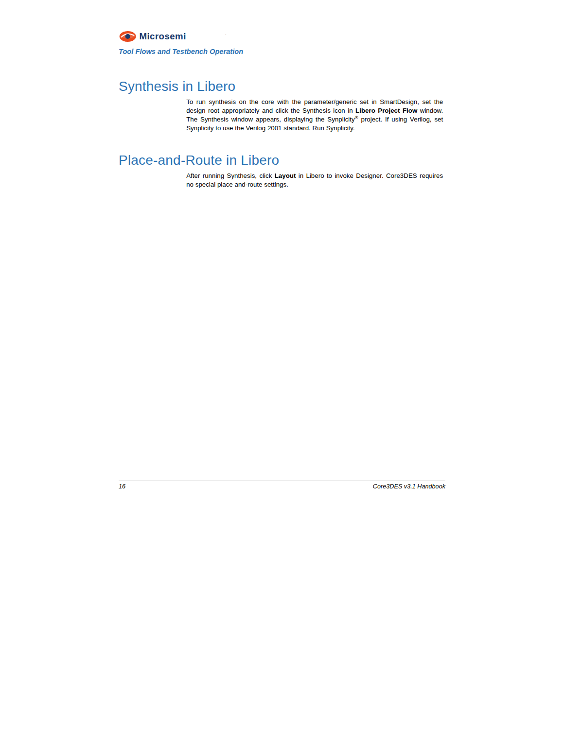Microsemi .
Tool Flows and Testbench Operation
Synthesis in Libero
To run synthesis on the core with the parameter/generic set in SmartDesign, set the design root appropriately and click the Synthesis icon in Libero Project Flow window. The Synthesis window appears, displaying the Synplicity® project. If using Verilog, set Synplicity to use the Verilog 2001 standard. Run Synplicity.
Place-and-Route in Libero
After running Synthesis, click Layout in Libero to invoke Designer. Core3DES requires no special place and-route settings.
16 Core3DES v3.1 Handbook